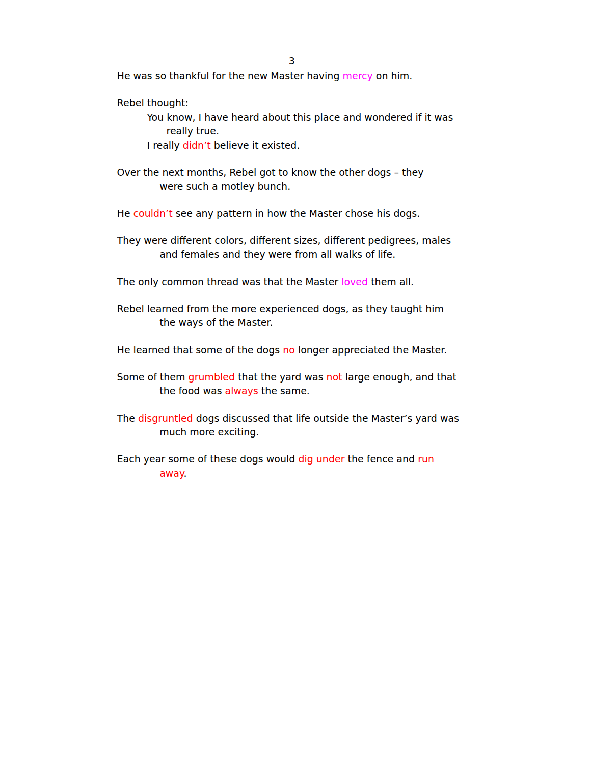3
He was so thankful for the new Master having mercy on him.
Rebel thought:
You know, I have heard about this place and wondered if it was
really true.
I really didn’t believe it existed.
Over the next months, Rebel got to know the other dogs – they
were such a motley bunch.
He couldn’t see any pattern in how the Master chose his dogs.
They were different colors, different sizes, different pedigrees, males
and females and they were from all walks of life.
The only common thread was that the Master loved them all.
Rebel learned from the more experienced dogs, as they taught him
the ways of the Master.
He learned that some of the dogs no longer appreciated the Master.
Some of them grumbled that the yard was not large enough, and that
the food was always the same.
The disgruntled dogs discussed that life outside the Master’s yard was
much more exciting.
Each year some of these dogs would dig under the fence and run
away.